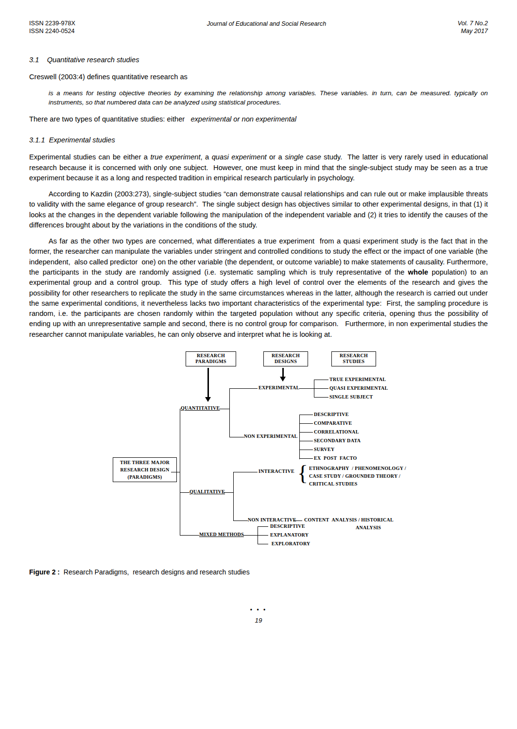ISSN 2239-978X
ISSN 2240-0524
Journal of Educational and Social Research
Vol. 7 No.2
May 2017
3.1 Quantitative research studies
Creswell (2003:4) defines quantitative research as
is a means for testing objective theories by examining the relationship among variables. These variables. in turn, can be measured. typically on instruments, so that numbered data can be analyzed using statistical procedures.
There are two types of quantitative studies: either experimental or non experimental
3.1.1 Experimental studies
Experimental studies can be either a true experiment, a quasi experiment or a single case study. The latter is very rarely used in educational research because it is concerned with only one subject. However, one must keep in mind that the single-subject study may be seen as a true experiment because it as a long and respected tradition in empirical research particularly in psychology.
According to Kazdin (2003:273), single-subject studies “can demonstrate causal relationships and can rule out or make implausible threats to validity with the same elegance of group research”. The single subject design has objectives similar to other experimental designs, in that (1) it looks at the changes in the dependent variable following the manipulation of the independent variable and (2) it tries to identify the causes of the differences brought about by the variations in the conditions of the study.
As far as the other two types are concerned, what differentiates a true experiment from a quasi experiment study is the fact that in the former, the researcher can manipulate the variables under stringent and controlled conditions to study the effect or the impact of one variable (the independent, also called predictor one) on the other variable (the dependent, or outcome variable) to make statements of causality. Furthermore, the participants in the study are randomly assigned (i.e. systematic sampling which is truly representative of the whole population) to an experimental group and a control group. This type of study offers a high level of control over the elements of the research and gives the possibility for other researchers to replicate the study in the same circumstances whereas in the latter, although the research is carried out under the same experimental conditions, it nevertheless lacks two important characteristics of the experimental type: First, the sampling procedure is random, i.e. the participants are chosen randomly within the targeted population without any specific criteria, opening thus the possibility of ending up with an unrepresentative sample and second, there is no control group for comparison. Furthermore, in non experimental studies the researcher cannot manipulate variables, he can only observe and interpret what he is looking at.
RESEARCH
PARADIGMS
RESEARCH
DESIGNS
RESEARCH
STUDIES
EXPERIMENTAL
TRUE EXPERIMENTAL
QUASI EXPERIMENTAL
SINGLE SUBJECT
QUANTITATIVE
NON EXPERIMENTAL
DESCRIPTIVE
COMPARATIVE
CORRELATIONAL
SECONDARY DATA
SURVEY
EX POST FACTO
THE THREE MAJOR
RESEARCH DESIGN
(PARADIGMS)
QUALITATIVE
INTERACTIVE
{
ETHNOGRAPHY / PHENOMENOLOGY /
CASE STUDY / GROUNDED THEORY /
CRITICAL STUDIES
NON INTERACTIVE
CONTENT ANALYSIS / HISTORICAL
ANALYSIS
MIXED METHODS
DESCRIPTIVE
EXPLANATORY
EXPLORATORY
Figure 2 : Research Paradigms, research designs and research studies
• • •
19